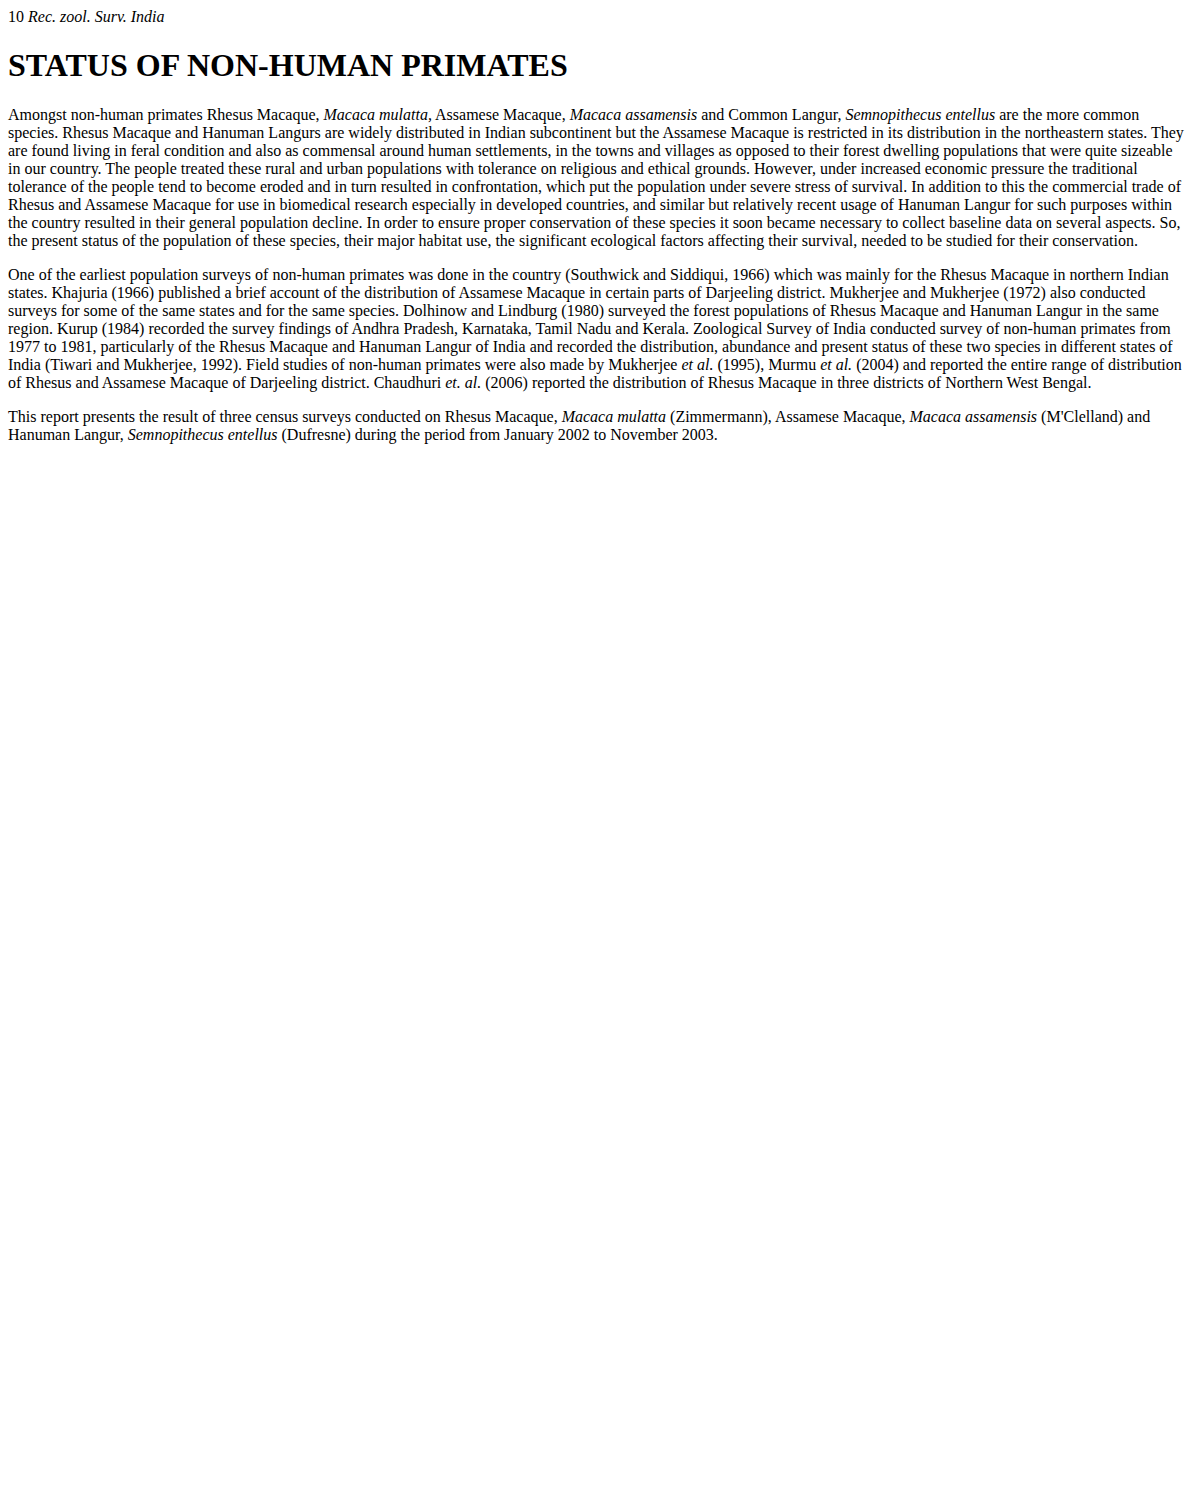10 Rec. zool. Surv. India
STATUS OF NON-HUMAN PRIMATES
Amongst non-human primates Rhesus Macaque, Macaca mulatta, Assamese Macaque, Macaca assamensis and Common Langur, Semnopithecus entellus are the more common species. Rhesus Macaque and Hanuman Langurs are widely distributed in Indian subcontinent but the Assamese Macaque is restricted in its distribution in the northeastern states. They are found living in feral condition and also as commensal around human settlements, in the towns and villages as opposed to their forest dwelling populations that were quite sizeable in our country. The people treated these rural and urban populations with tolerance on religious and ethical grounds. However, under increased economic pressure the traditional tolerance of the people tend to become eroded and in turn resulted in confrontation, which put the population under severe stress of survival. In addition to this the commercial trade of Rhesus and Assamese Macaque for use in biomedical research especially in developed countries, and similar but relatively recent usage of Hanuman Langur for such purposes within the country resulted in their general population decline. In order to ensure proper conservation of these species it soon became necessary to collect baseline data on several aspects. So, the present status of the population of these species, their major habitat use, the significant ecological factors affecting their survival, needed to be studied for their conservation.
One of the earliest population surveys of non-human primates was done in the country (Southwick and Siddiqui, 1966) which was mainly for the Rhesus Macaque in northern Indian states. Khajuria (1966) published a brief account of the distribution of Assamese Macaque in certain parts of Darjeeling district. Mukherjee and Mukherjee (1972) also conducted surveys for some of the same states and for the same species. Dolhinow and Lindburg (1980) surveyed the forest populations of Rhesus Macaque and Hanuman Langur in the same region. Kurup (1984) recorded the survey findings of Andhra Pradesh, Karnataka, Tamil Nadu and Kerala. Zoological Survey of India conducted survey of non-human primates from 1977 to 1981, particularly of the Rhesus Macaque and Hanuman Langur of India and recorded the distribution, abundance and present status of these two species in different states of India (Tiwari and Mukherjee, 1992). Field studies of non-human primates were also made by Mukherjee et al. (1995), Murmu et al. (2004) and reported the entire range of distribution of Rhesus and Assamese Macaque of Darjeeling district. Chaudhuri et. al. (2006) reported the distribution of Rhesus Macaque in three districts of Northern West Bengal.
This report presents the result of three census surveys conducted on Rhesus Macaque, Macaca mulatta (Zimmermann), Assamese Macaque, Macaca assamensis (M'Clelland) and Hanuman Langur, Semnopithecus entellus (Dufresne) during the period from January 2002 to November 2003.